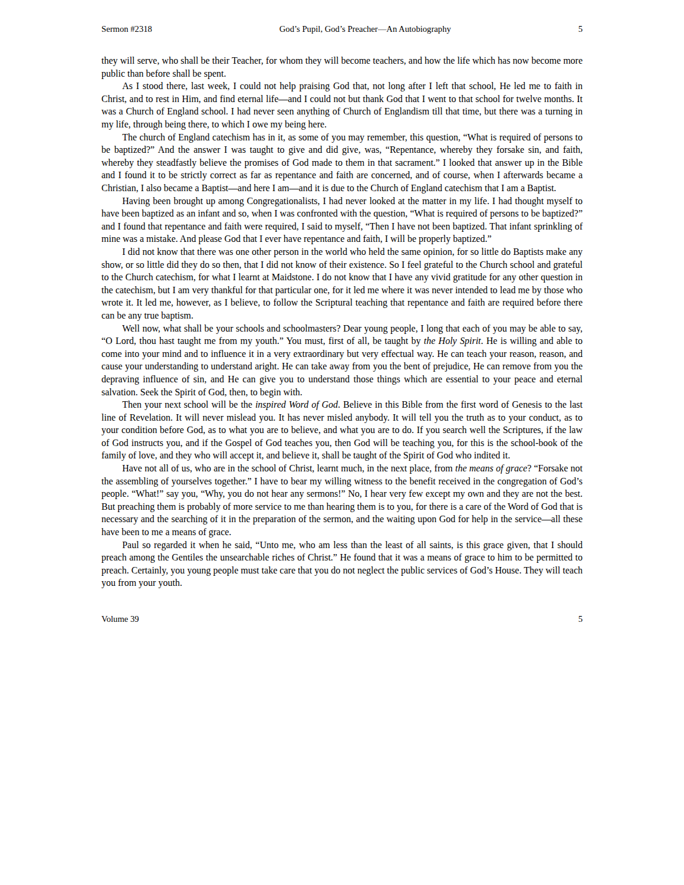Sermon #2318 God’s Pupil, God’s Preacher—An Autobiography 5
they will serve, who shall be their Teacher, for whom they will become teachers, and how the life which has now become more public than before shall be spent.
As I stood there, last week, I could not help praising God that, not long after I left that school, He led me to faith in Christ, and to rest in Him, and find eternal life—and I could not but thank God that I went to that school for twelve months. It was a Church of England school. I had never seen anything of Church of Englandism till that time, but there was a turning in my life, through being there, to which I owe my being here.
The church of England catechism has in it, as some of you may remember, this question, “What is required of persons to be baptized?” And the answer I was taught to give and did give, was, “Repentance, whereby they forsake sin, and faith, whereby they steadfastly believe the promises of God made to them in that sacrament.” I looked that answer up in the Bible and I found it to be strictly correct as far as repentance and faith are concerned, and of course, when I afterwards became a Christian, I also became a Baptist—and here I am—and it is due to the Church of England catechism that I am a Baptist.
Having been brought up among Congregationalists, I had never looked at the matter in my life. I had thought myself to have been baptized as an infant and so, when I was confronted with the question, “What is required of persons to be baptized?” and I found that repentance and faith were required, I said to myself, “Then I have not been baptized. That infant sprinkling of mine was a mistake. And please God that I ever have repentance and faith, I will be properly baptized.”
I did not know that there was one other person in the world who held the same opinion, for so little do Baptists make any show, or so little did they do so then, that I did not know of their existence. So I feel grateful to the Church school and grateful to the Church catechism, for what I learnt at Maidstone. I do not know that I have any vivid gratitude for any other question in the catechism, but I am very thankful for that particular one, for it led me where it was never intended to lead me by those who wrote it. It led me, however, as I believe, to follow the Scriptural teaching that repentance and faith are required before there can be any true baptism.
Well now, what shall be your schools and schoolmasters? Dear young people, I long that each of you may be able to say, “O Lord, thou hast taught me from my youth.” You must, first of all, be taught by the Holy Spirit. He is willing and able to come into your mind and to influence it in a very extraordinary but very effectual way. He can teach your reason, reason, and cause your understanding to understand aright. He can take away from you the bent of prejudice, He can remove from you the depraving influence of sin, and He can give you to understand those things which are essential to your peace and eternal salvation. Seek the Spirit of God, then, to begin with.
Then your next school will be the inspired Word of God. Believe in this Bible from the first word of Genesis to the last line of Revelation. It will never mislead you. It has never misled anybody. It will tell you the truth as to your conduct, as to your condition before God, as to what you are to believe, and what you are to do. If you search well the Scriptures, if the law of God instructs you, and if the Gospel of God teaches you, then God will be teaching you, for this is the school-book of the family of love, and they who will accept it, and believe it, shall be taught of the Spirit of God who indited it.
Have not all of us, who are in the school of Christ, learnt much, in the next place, from the means of grace? “Forsake not the assembling of yourselves together.” I have to bear my willing witness to the benefit received in the congregation of God’s people. “What!” say you, “Why, you do not hear any sermons!” No, I hear very few except my own and they are not the best. But preaching them is probably of more service to me than hearing them is to you, for there is a care of the Word of God that is necessary and the searching of it in the preparation of the sermon, and the waiting upon God for help in the service—all these have been to me a means of grace.
Paul so regarded it when he said, “Unto me, who am less than the least of all saints, is this grace given, that I should preach among the Gentiles the unsearchable riches of Christ.” He found that it was a means of grace to him to be permitted to preach. Certainly, you young people must take care that you do not neglect the public services of God’s House. They will teach you from your youth.
Volume 39 5